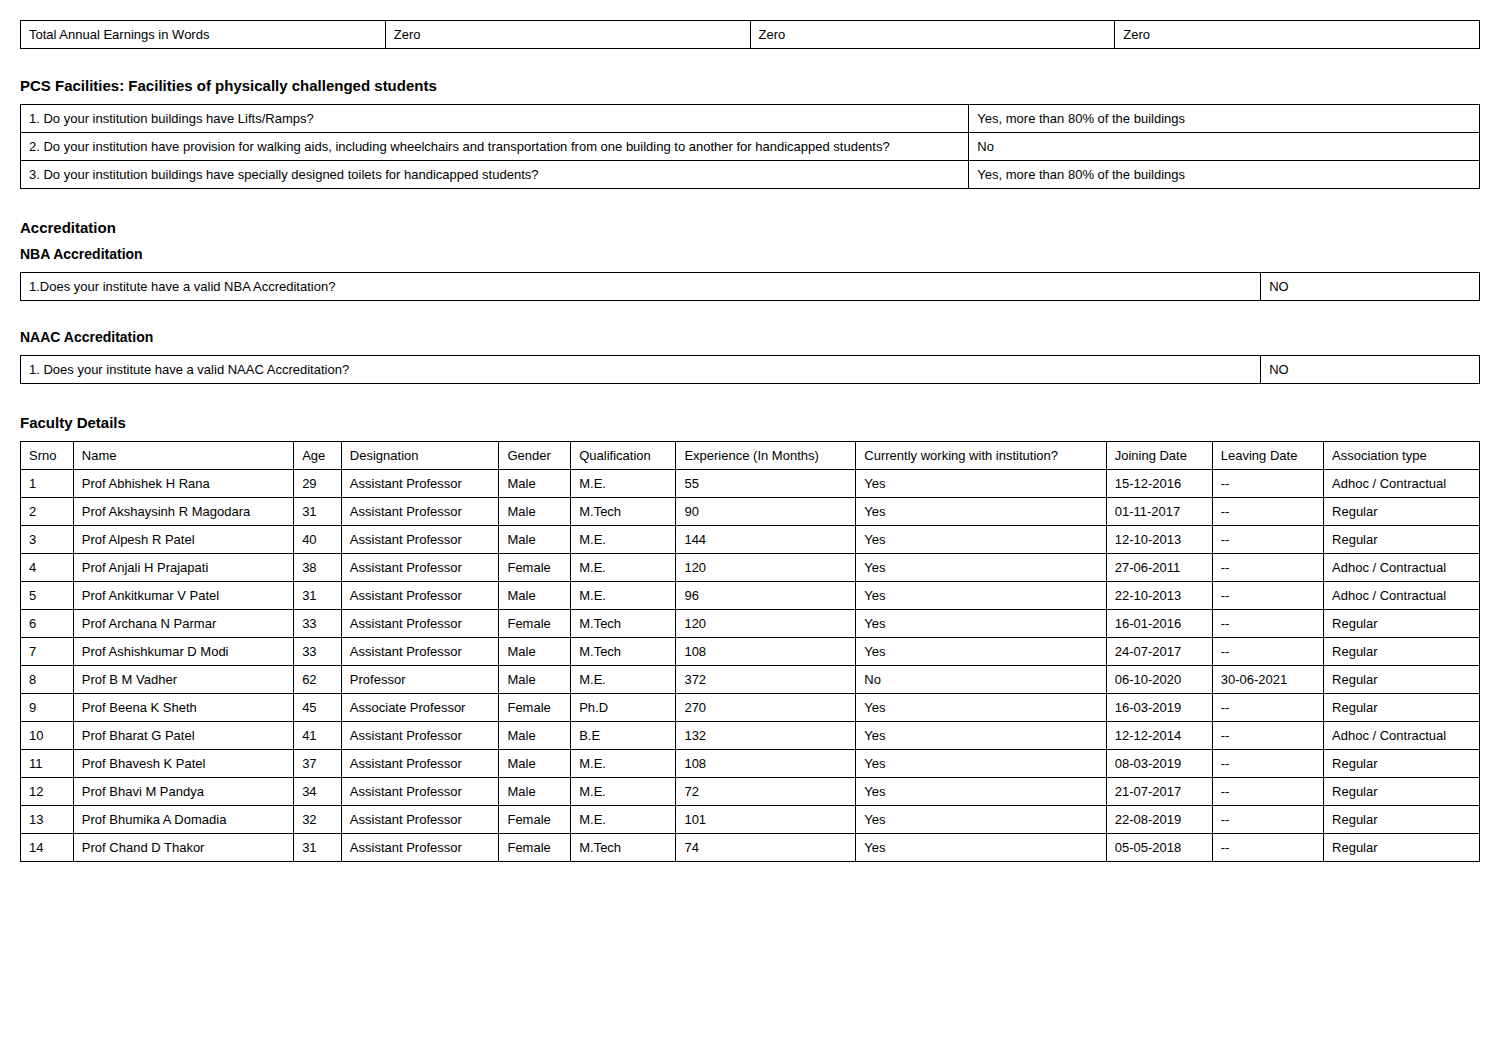| Total Annual Earnings in Words | Zero | Zero | Zero |
PCS Facilities: Facilities of physically challenged students
| 1. Do your institution buildings have Lifts/Ramps? | Yes, more than 80% of the buildings |
| 2. Do your institution have provision for walking aids, including wheelchairs and transportation from one building to another for handicapped students? | No |
| 3. Do your institution buildings have specially designed toilets for handicapped students? | Yes, more than 80% of the buildings |
Accreditation
NBA Accreditation
| 1.Does your institute have a valid NBA Accreditation? | NO |
NAAC Accreditation
| 1. Does your institute have a valid NAAC Accreditation? | NO |
Faculty Details
| Srno | Name | Age | Designation | Gender | Qualification | Experience (In Months) | Currently working with institution? | Joining Date | Leaving Date | Association type |
| --- | --- | --- | --- | --- | --- | --- | --- | --- | --- | --- |
| 1 | Prof Abhishek H Rana | 29 | Assistant Professor | Male | M.E. | 55 | Yes | 15-12-2016 | -- | Adhoc / Contractual |
| 2 | Prof Akshaysinh R Magodara | 31 | Assistant Professor | Male | M.Tech | 90 | Yes | 01-11-2017 | -- | Regular |
| 3 | Prof Alpesh R Patel | 40 | Assistant Professor | Male | M.E. | 144 | Yes | 12-10-2013 | -- | Regular |
| 4 | Prof Anjali H Prajapati | 38 | Assistant Professor | Female | M.E. | 120 | Yes | 27-06-2011 | -- | Adhoc / Contractual |
| 5 | Prof Ankitkumar V Patel | 31 | Assistant Professor | Male | M.E. | 96 | Yes | 22-10-2013 | -- | Adhoc / Contractual |
| 6 | Prof Archana N Parmar | 33 | Assistant Professor | Female | M.Tech | 120 | Yes | 16-01-2016 | -- | Regular |
| 7 | Prof Ashishkumar D Modi | 33 | Assistant Professor | Male | M.Tech | 108 | Yes | 24-07-2017 | -- | Regular |
| 8 | Prof B M Vadher | 62 | Professor | Male | M.E. | 372 | No | 06-10-2020 | 30-06-2021 | Regular |
| 9 | Prof Beena K Sheth | 45 | Associate Professor | Female | Ph.D | 270 | Yes | 16-03-2019 | -- | Regular |
| 10 | Prof Bharat G Patel | 41 | Assistant Professor | Male | B.E | 132 | Yes | 12-12-2014 | -- | Adhoc / Contractual |
| 11 | Prof Bhavesh K Patel | 37 | Assistant Professor | Male | M.E. | 108 | Yes | 08-03-2019 | -- | Regular |
| 12 | Prof Bhavi M Pandya | 34 | Assistant Professor | Male | M.E. | 72 | Yes | 21-07-2017 | -- | Regular |
| 13 | Prof Bhumika A Domadia | 32 | Assistant Professor | Female | M.E. | 101 | Yes | 22-08-2019 | -- | Regular |
| 14 | Prof Chand D Thakor | 31 | Assistant Professor | Female | M.Tech | 74 | Yes | 05-05-2018 | -- | Regular |